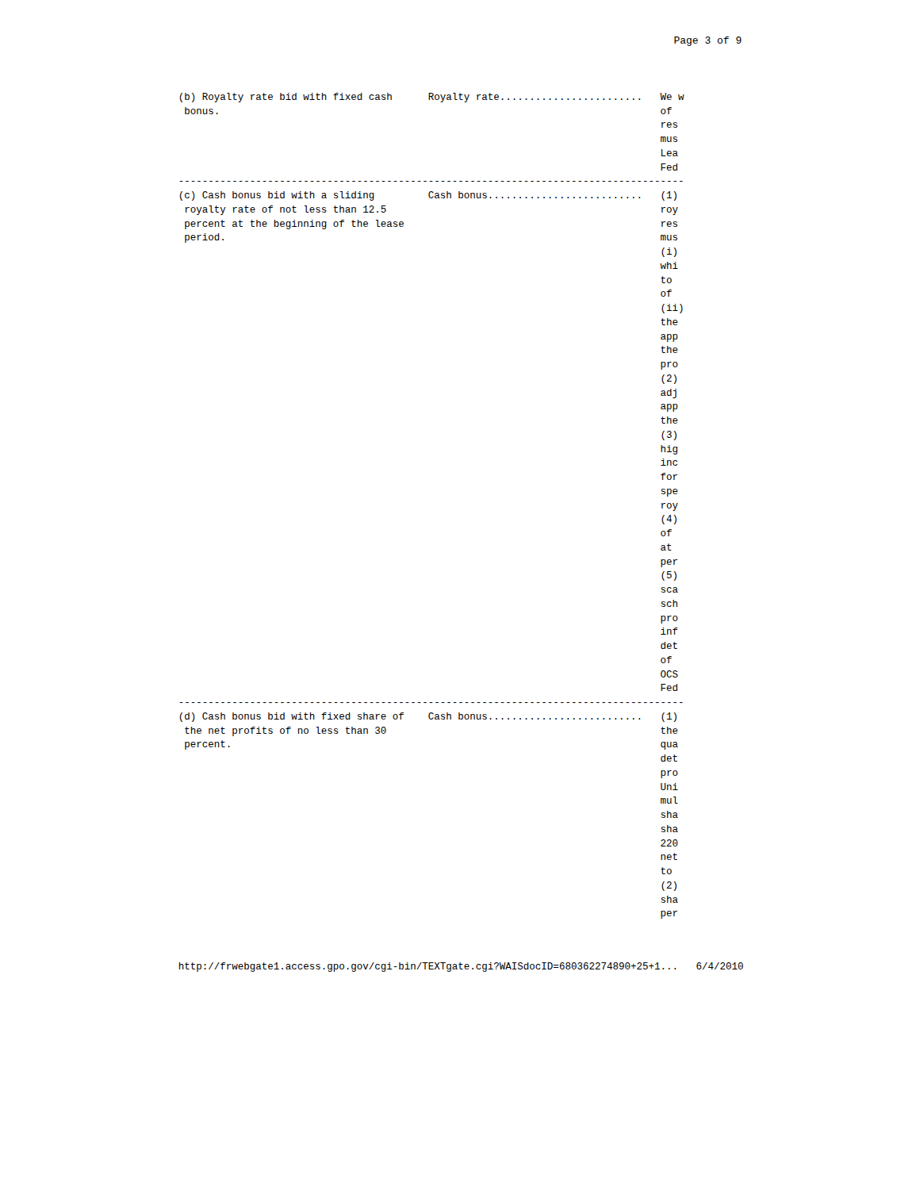Page 3 of 9
(b) Royalty rate bid with fixed cash      Royalty rate........................   We w
 bonus.                                                                          of
                                                                                 res
                                                                                 mus
                                                                                 Lea
                                                                                 Fed
-------------------------------------------------------------------------------------
(c) Cash bonus bid with a sliding         Cash bonus..........................   (1)
 royalty rate of not less than 12.5                                              roy
 percent at the beginning of the lease                                           res
 period.                                                                         mus
                                                                                 (i)
                                                                                 whi
                                                                                 to
                                                                                 of
                                                                                 (ii)
                                                                                 the
                                                                                 app
                                                                                 the
                                                                                 pro
                                                                                 (2)
                                                                                 adj
                                                                                 app
                                                                                 the
                                                                                 (3)
                                                                                 hig
                                                                                 inc
                                                                                 for
                                                                                 spe
                                                                                 roy
                                                                                 (4)
                                                                                 of
                                                                                 at
                                                                                 per
                                                                                 (5)
                                                                                 sca
                                                                                 sch
                                                                                 pro
                                                                                 inf
                                                                                 det
                                                                                 of
                                                                                 OCS
                                                                                 Fed
-------------------------------------------------------------------------------------
(d) Cash bonus bid with fixed share of    Cash bonus..........................   (1)
 the net profits of no less than 30                                              the
 percent.                                                                        qua
                                                                                 det
                                                                                 pro
                                                                                 Uni
                                                                                 mul
                                                                                 sha
                                                                                 sha
                                                                                 220
                                                                                 net
                                                                                 to
                                                                                 (2)
                                                                                 sha
                                                                                 per
http://frwebgate1.access.gpo.gov/cgi-bin/TEXTgate.cgi?WAISdocID=680362274890+25+1... 6/4/2010